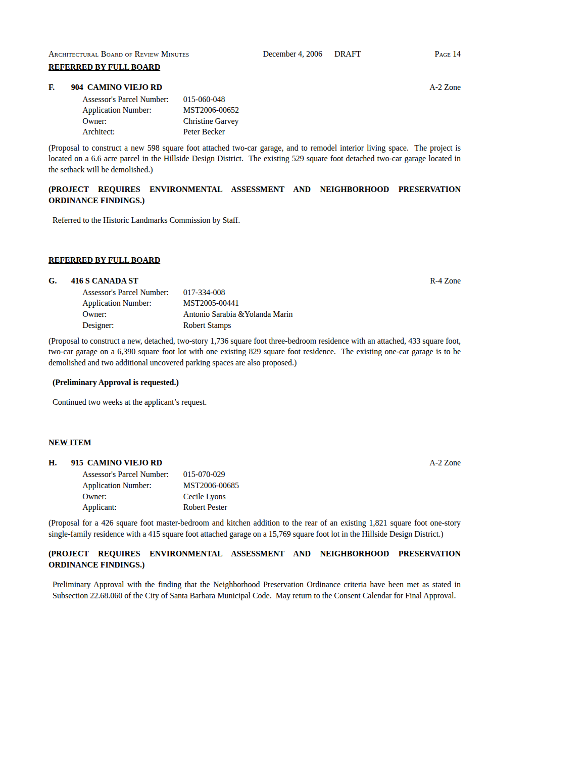Architectural Board of Review Minutes December 4, 2006 DRAFT Page 14
REFERRED BY FULL BOARD
F. 904 CAMINO VIEJO RD A-2 Zone
| Assessor's Parcel Number: | 015-060-048 |
| Application Number: | MST2006-00652 |
| Owner: | Christine Garvey |
| Architect: | Peter Becker |
(Proposal to construct a new 598 square foot attached two-car garage, and to remodel interior living space. The project is located on a 6.6 acre parcel in the Hillside Design District. The existing 529 square foot detached two-car garage located in the setback will be demolished.)
(PROJECT REQUIRES ENVIRONMENTAL ASSESSMENT AND NEIGHBORHOOD PRESERVATION ORDINANCE FINDINGS.)
Referred to the Historic Landmarks Commission by Staff.
REFERRED BY FULL BOARD
G. 416 S CANADA ST R-4 Zone
| Assessor's Parcel Number: | 017-334-008 |
| Application Number: | MST2005-00441 |
| Owner: | Antonio Sarabia &Yolanda Marin |
| Designer: | Robert Stamps |
(Proposal to construct a new, detached, two-story 1,736 square foot three-bedroom residence with an attached, 433 square foot, two-car garage on a 6,390 square foot lot with one existing 829 square foot residence. The existing one-car garage is to be demolished and two additional uncovered parking spaces are also proposed.)
(Preliminary Approval is requested.)
Continued two weeks at the applicant’s request.
NEW ITEM
H. 915 CAMINO VIEJO RD A-2 Zone
| Assessor's Parcel Number: | 015-070-029 |
| Application Number: | MST2006-00685 |
| Owner: | Cecile Lyons |
| Applicant: | Robert Pester |
(Proposal for a 426 square foot master-bedroom and kitchen addition to the rear of an existing 1,821 square foot one-story single-family residence with a 415 square foot attached garage on a 15,769 square foot lot in the Hillside Design District.)
(PROJECT REQUIRES ENVIRONMENTAL ASSESSMENT AND NEIGHBORHOOD PRESERVATION ORDINANCE FINDINGS.)
Preliminary Approval with the finding that the Neighborhood Preservation Ordinance criteria have been met as stated in Subsection 22.68.060 of the City of Santa Barbara Municipal Code. May return to the Consent Calendar for Final Approval.